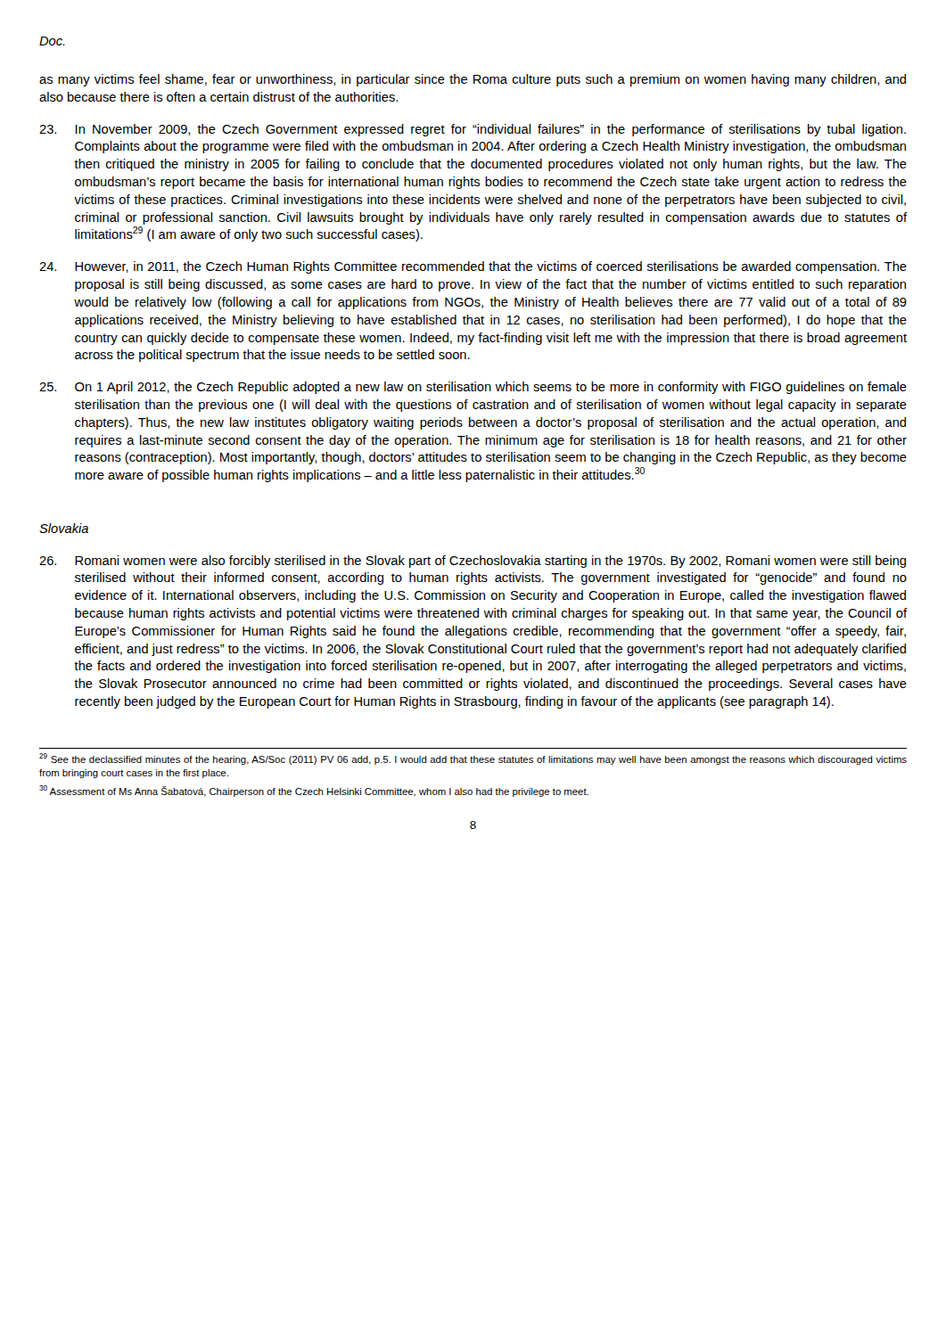Doc.
as many victims feel shame, fear or unworthiness, in particular since the Roma culture puts such a premium on women having many children, and also because there is often a certain distrust of the authorities.
23.
In November 2009, the Czech Government expressed regret for “individual failures” in the performance of sterilisations by tubal ligation. Complaints about the programme were filed with the ombudsman in 2004. After ordering a Czech Health Ministry investigation, the ombudsman then critiqued the ministry in 2005 for failing to conclude that the documented procedures violated not only human rights, but the law. The ombudsman’s report became the basis for international human rights bodies to recommend the Czech state take urgent action to redress the victims of these practices. Criminal investigations into these incidents were shelved and none of the perpetrators have been subjected to civil, criminal or professional sanction. Civil lawsuits brought by individuals have only rarely resulted in compensation awards due to statutes of limitations29 (I am aware of only two such successful cases).
24.
However, in 2011, the Czech Human Rights Committee recommended that the victims of coerced sterilisations be awarded compensation. The proposal is still being discussed, as some cases are hard to prove. In view of the fact that the number of victims entitled to such reparation would be relatively low (following a call for applications from NGOs, the Ministry of Health believes there are 77 valid out of a total of 89 applications received, the Ministry believing to have established that in 12 cases, no sterilisation had been performed), I do hope that the country can quickly decide to compensate these women. Indeed, my fact-finding visit left me with the impression that there is broad agreement across the political spectrum that the issue needs to be settled soon.
25.
On 1 April 2012, the Czech Republic adopted a new law on sterilisation which seems to be more in conformity with FIGO guidelines on female sterilisation than the previous one (I will deal with the questions of castration and of sterilisation of women without legal capacity in separate chapters). Thus, the new law institutes obligatory waiting periods between a doctor’s proposal of sterilisation and the actual operation, and requires a last-minute second consent the day of the operation. The minimum age for sterilisation is 18 for health reasons, and 21 for other reasons (contraception). Most importantly, though, doctors’ attitudes to sterilisation seem to be changing in the Czech Republic, as they become more aware of possible human rights implications – and a little less paternalistic in their attitudes.30
Slovakia
26.
Romani women were also forcibly sterilised in the Slovak part of Czechoslovakia starting in the 1970s. By 2002, Romani women were still being sterilised without their informed consent, according to human rights activists. The government investigated for “genocide” and found no evidence of it. International observers, including the U.S. Commission on Security and Cooperation in Europe, called the investigation flawed because human rights activists and potential victims were threatened with criminal charges for speaking out. In that same year, the Council of Europe’s Commissioner for Human Rights said he found the allegations credible, recommending that the government “offer a speedy, fair, efficient, and just redress” to the victims. In 2006, the Slovak Constitutional Court ruled that the government’s report had not adequately clarified the facts and ordered the investigation into forced sterilisation re-opened, but in 2007, after interrogating the alleged perpetrators and victims, the Slovak Prosecutor announced no crime had been committed or rights violated, and discontinued the proceedings. Several cases have recently been judged by the European Court for Human Rights in Strasbourg, finding in favour of the applicants (see paragraph 14).
29 See the declassified minutes of the hearing, AS/Soc (2011) PV 06 add, p.5. I would add that these statutes of limitations may well have been amongst the reasons which discouraged victims from bringing court cases in the first place.
30 Assessment of Ms Anna Šabatová, Chairperson of the Czech Helsinki Committee, whom I also had the privilege to meet.
8